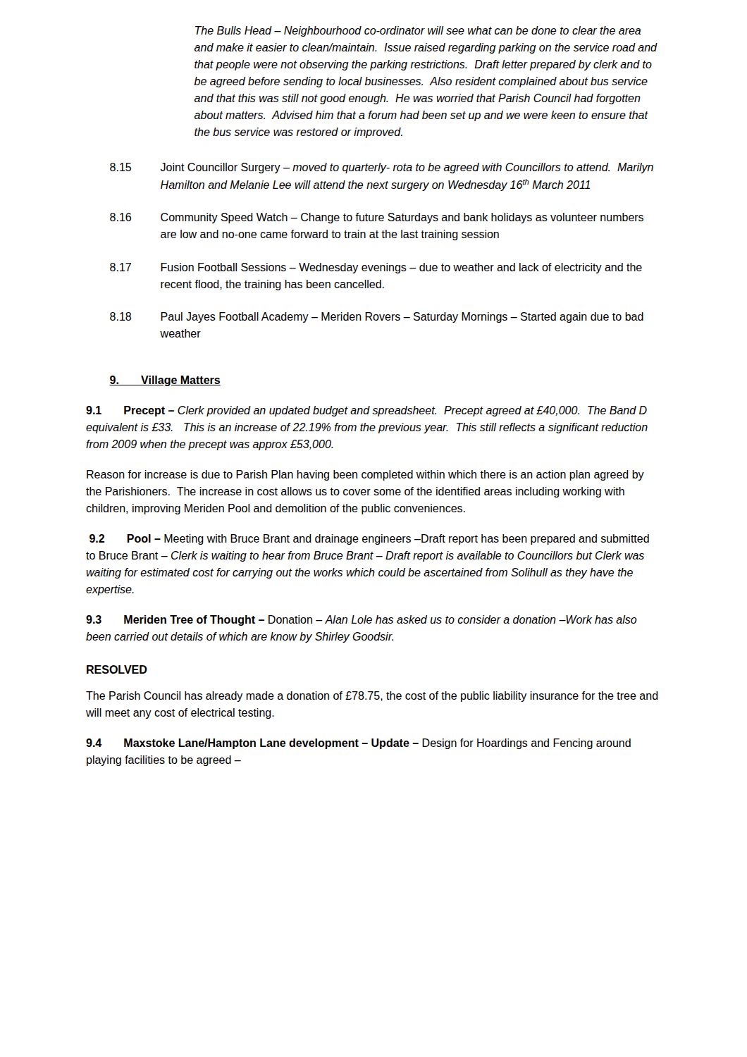The Bulls Head – Neighbourhood co-ordinator will see what can be done to clear the area and make it easier to clean/maintain. Issue raised regarding parking on the service road and that people were not observing the parking restrictions. Draft letter prepared by clerk and to be agreed before sending to local businesses. Also resident complained about bus service and that this was still not good enough. He was worried that Parish Council had forgotten about matters. Advised him that a forum had been set up and we were keen to ensure that the bus service was restored or improved.
8.15
Joint Councillor Surgery – moved to quarterly- rota to be agreed with Councillors to attend. Marilyn Hamilton and Melanie Lee will attend the next surgery on Wednesday 16th March 2011
8.16
Community Speed Watch – Change to future Saturdays and bank holidays as volunteer numbers are low and no-one came forward to train at the last training session
8.17
Fusion Football Sessions – Wednesday evenings – due to weather and lack of electricity and the recent flood, the training has been cancelled.
8.18
Paul Jayes Football Academy – Meriden Rovers – Saturday Mornings – Started again due to bad weather
9. Village Matters
9.1 Precept – Clerk provided an updated budget and spreadsheet. Precept agreed at £40,000. The Band D equivalent is £33. This is an increase of 22.19% from the previous year. This still reflects a significant reduction from 2009 when the precept was approx £53,000.
Reason for increase is due to Parish Plan having been completed within which there is an action plan agreed by the Parishioners. The increase in cost allows us to cover some of the identified areas including working with children, improving Meriden Pool and demolition of the public conveniences.
9.2 Pool – Meeting with Bruce Brant and drainage engineers –Draft report has been prepared and submitted to Bruce Brant – Clerk is waiting to hear from Bruce Brant – Draft report is available to Councillors but Clerk was waiting for estimated cost for carrying out the works which could be ascertained from Solihull as they have the expertise.
9.3 Meriden Tree of Thought – Donation – Alan Lole has asked us to consider a donation –Work has also been carried out details of which are know by Shirley Goodsir.
RESOLVED
The Parish Council has already made a donation of £78.75, the cost of the public liability insurance for the tree and will meet any cost of electrical testing.
9.4 Maxstoke Lane/Hampton Lane development – Update – Design for Hoardings and Fencing around playing facilities to be agreed –